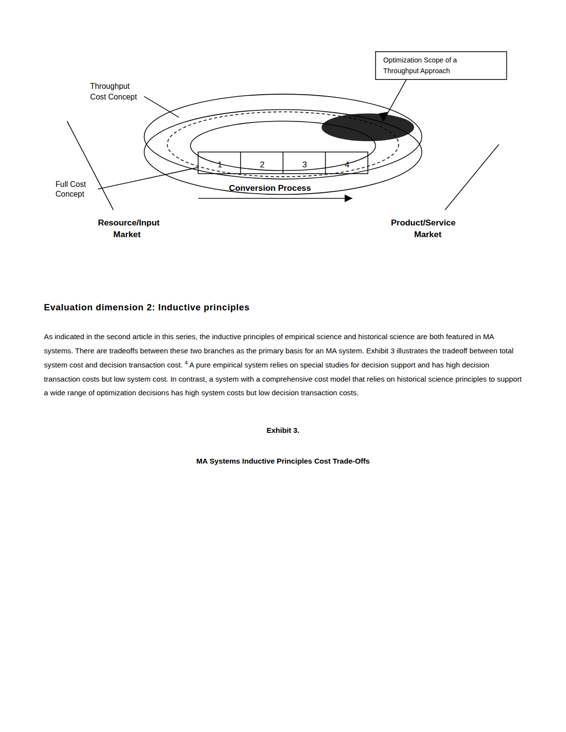Evaluation dimension 2: Inductive principles
As indicated in the second article in this series, the inductive principles of empirical science and historical science are both featured in MA systems. There are tradeoffs between these two branches as the primary basis for an MA system. Exhibit 3 illustrates the tradeoff between total system cost and decision transaction cost. 4 A pure empirical system relies on special studies for decision support and has high decision transaction costs but low system cost. In contrast, a system with a comprehensive cost model that relies on historical science principles to support a wide range of optimization decisions has high system costs but low decision transaction costs.
Exhibit 3.
MA Systems Inductive Principles Cost Trade-Offs